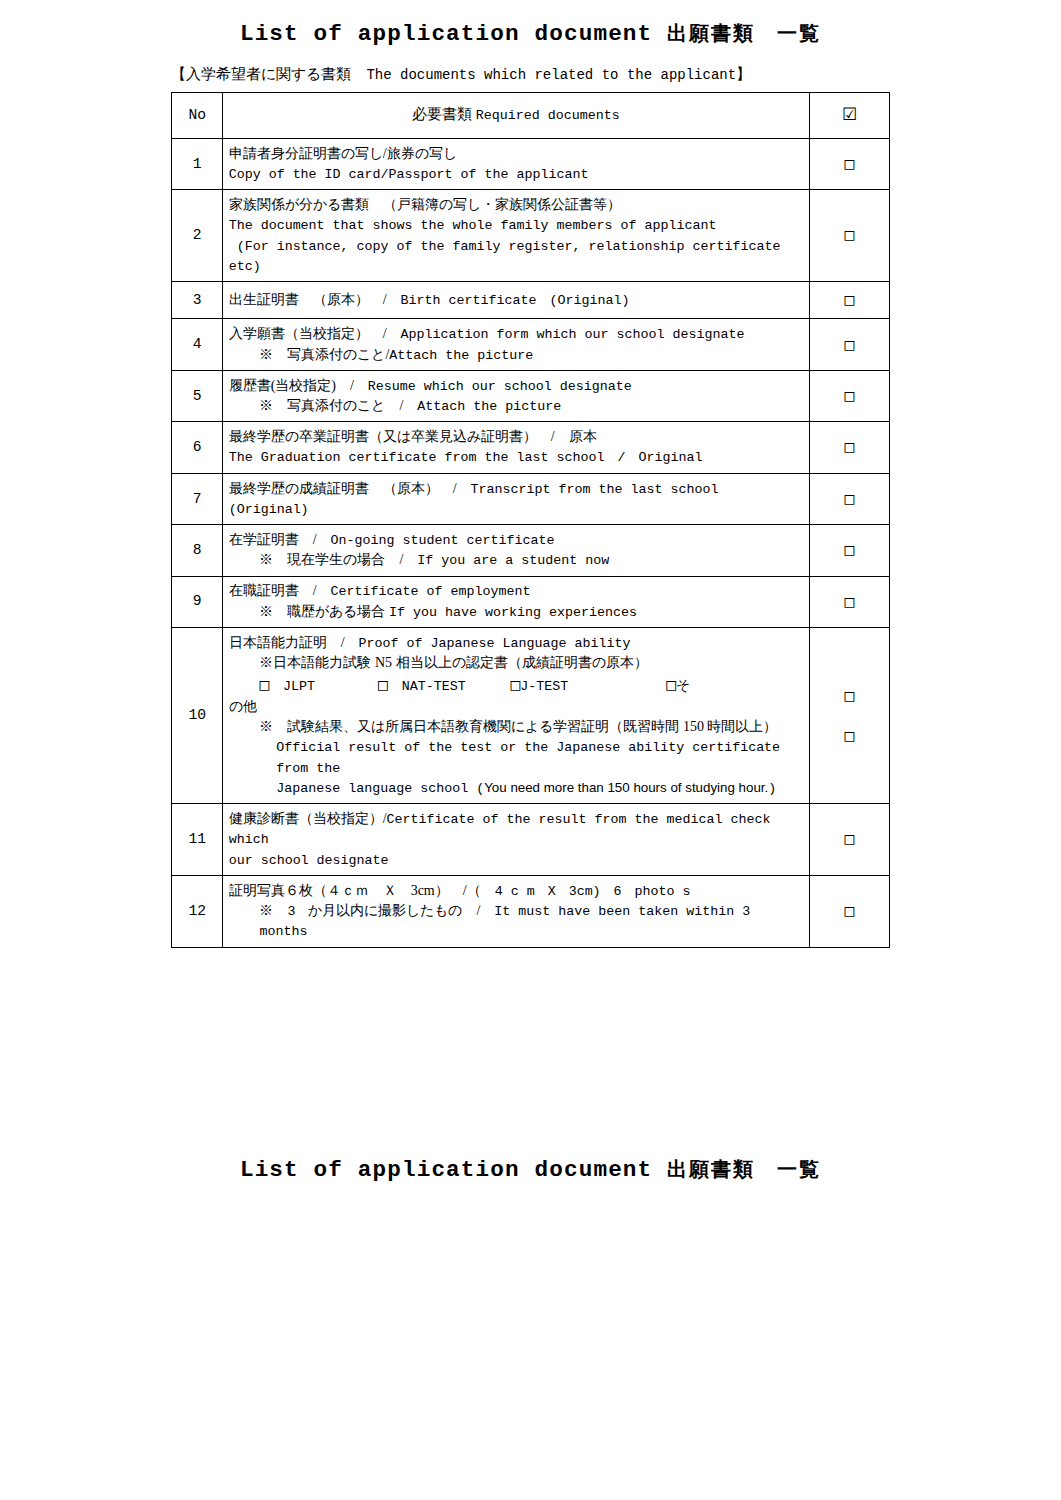List of application document 出願書類　一覧
【入学希望者に関する書類　The documents which related to the applicant】
| No | 必要書類 Required documents | ☑ |
| --- | --- | --- |
| 1 | 申請者身分証明書の写し/旅券の写し Copy of the ID card/Passport of the applicant | □ |
| 2 | 家族関係が分かる書類 （戸籍簿の写し・家族関係公証書等） The document that shows the whole family members of applicant (For instance, copy of the family register, relationship certificate etc) | □ |
| 3 | 出生証明書 （原本） / Birth certificate (Original) | □ |
| 4 | 入学願書（当校指定） / Application form which our school designate ※ 写真添付のこと / Attach the picture | □ |
| 5 | 履歴書(当校指定) / Resume which our school designate ※ 写真添付のこと / Attach the picture | □ |
| 6 | 最終学歴の卒業証明書（又は卒業見込み証明書） / 原本 The Graduation certificate from the last school / Original | □ |
| 7 | 最終学歴の成績証明書 （原本） / Transcript from the last school (Original) | □ |
| 8 | 在学証明書 / On-going student certificate ※ 現在学生の場合 / If you are a student now | □ |
| 9 | 在職証明書 / Certificate of employment ※ 職歴がある場合 If you have working experiences | □ |
| 10 | 日本語能力証明 / Proof of Japanese Language ability ※ 日本語能力試験 N5 相当以上の認定書（成績証明書の原本） □ JLPT □ NAT-TEST □ J-TEST □ そ の他 ※ 試験結果、又は所属日本語教育機関による学習証明（既習時間 150 時間以上） Official result of the test or the Japanese ability certificate from the Japanese language school ( You need more than 150 hours of studying hour. ) | □ □ |
| 11 | 健康診断書（当校指定） / Certificate of the result from the medical check which our school designate | □ |
| 12 | 証明写真６枚（４ｃｍ Ｘ 3cm） /（ 4 c m X 3cm) 6 photo s ※ 3 か月以内に撮影したもの / It must have been taken within 3 months | □ |
List of application document 出願書類　一覧